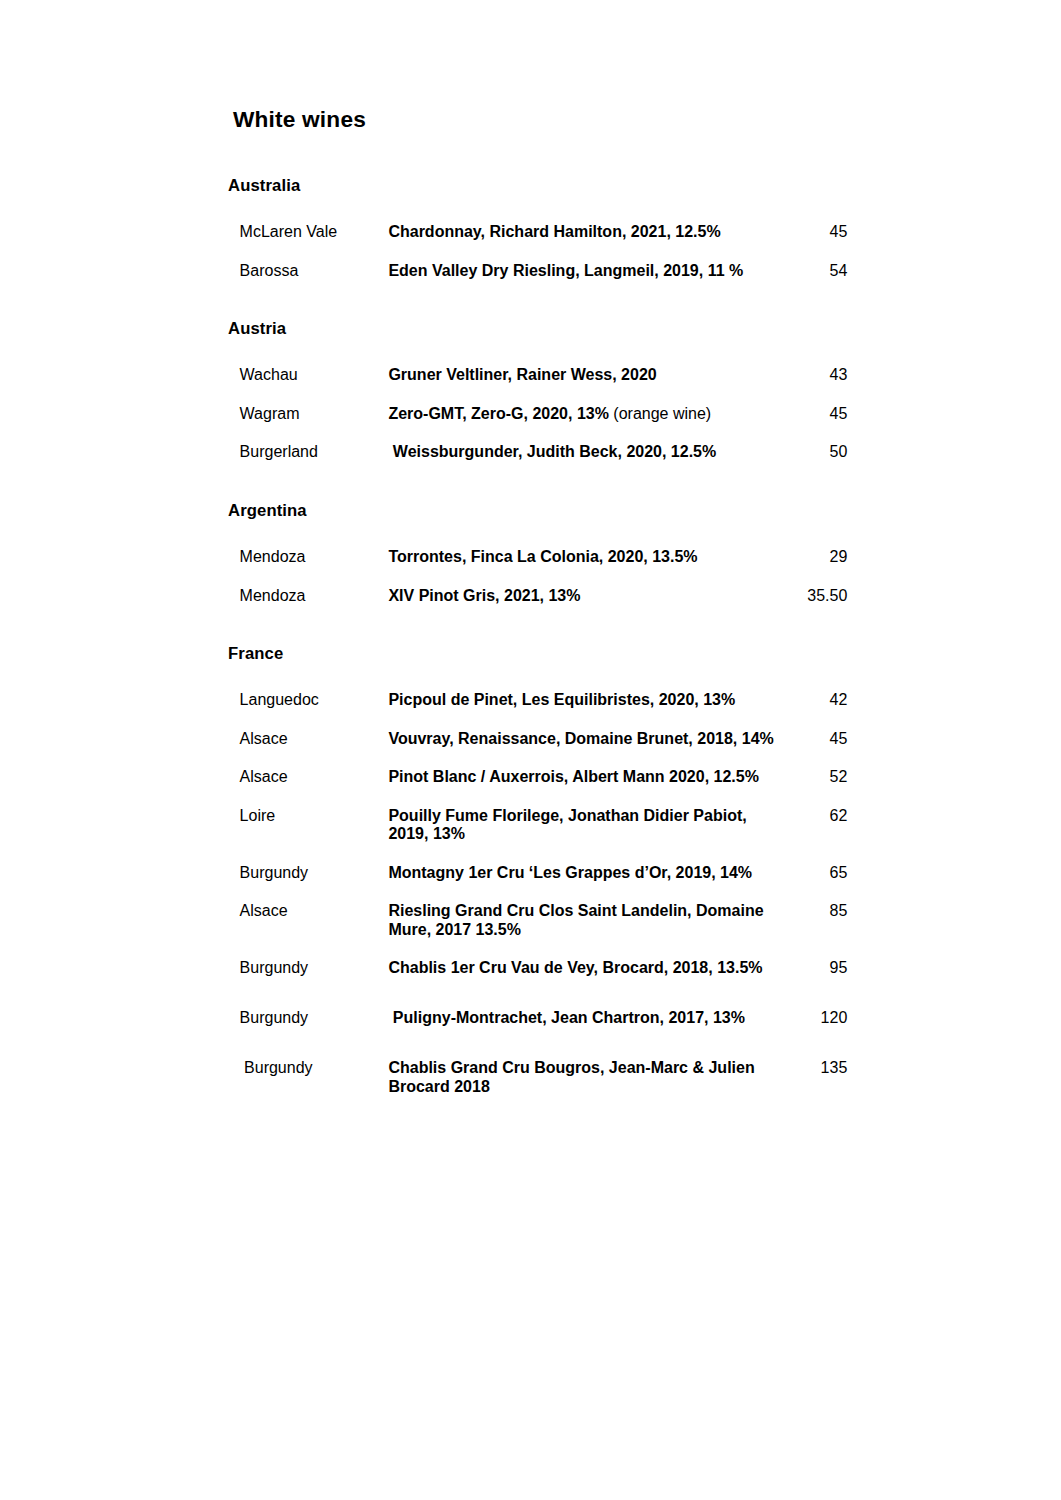White wines
Australia
| McLaren Vale | Chardonnay, Richard Hamilton, 2021, 12.5% | 45 |
| Barossa | Eden Valley Dry Riesling, Langmeil, 2019, 11 % | 54 |
Austria
| Wachau | Gruner Veltliner, Rainer Wess, 2020 | 43 |
| Wagram | Zero-GMT, Zero-G, 2020, 13% (orange wine) | 45 |
| Burgerland | Weissburgunder, Judith Beck, 2020, 12.5% | 50 |
Argentina
| Mendoza | Torrontes, Finca La Colonia, 2020, 13.5% | 29 |
| Mendoza | XIV Pinot Gris, 2021, 13% | 35.50 |
France
| Languedoc | Picpoul de Pinet, Les Equilibristes, 2020, 13% | 42 |
| Alsace | Vouvray, Renaissance, Domaine Brunet, 2018, 14% | 45 |
| Alsace | Pinot Blanc / Auxerrois, Albert Mann 2020, 12.5% | 52 |
| Loire | Pouilly Fume Florilege, Jonathan Didier Pabiot, 2019, 13% | 62 |
| Burgundy | Montagny 1er Cru ‘Les Grappes d’Or, 2019, 14% | 65 |
| Alsace | Riesling Grand Cru Clos Saint Landelin, Domaine Mure, 2017 13.5% | 85 |
| Burgundy | Chablis 1er Cru Vau de Vey, Brocard, 2018, 13.5% | 95 |
| Burgundy | Puligny-Montrachet, Jean Chartron, 2017, 13% | 120 |
| Burgundy | Chablis Grand Cru Bougros, Jean-Marc & Julien Brocard 2018 | 135 |